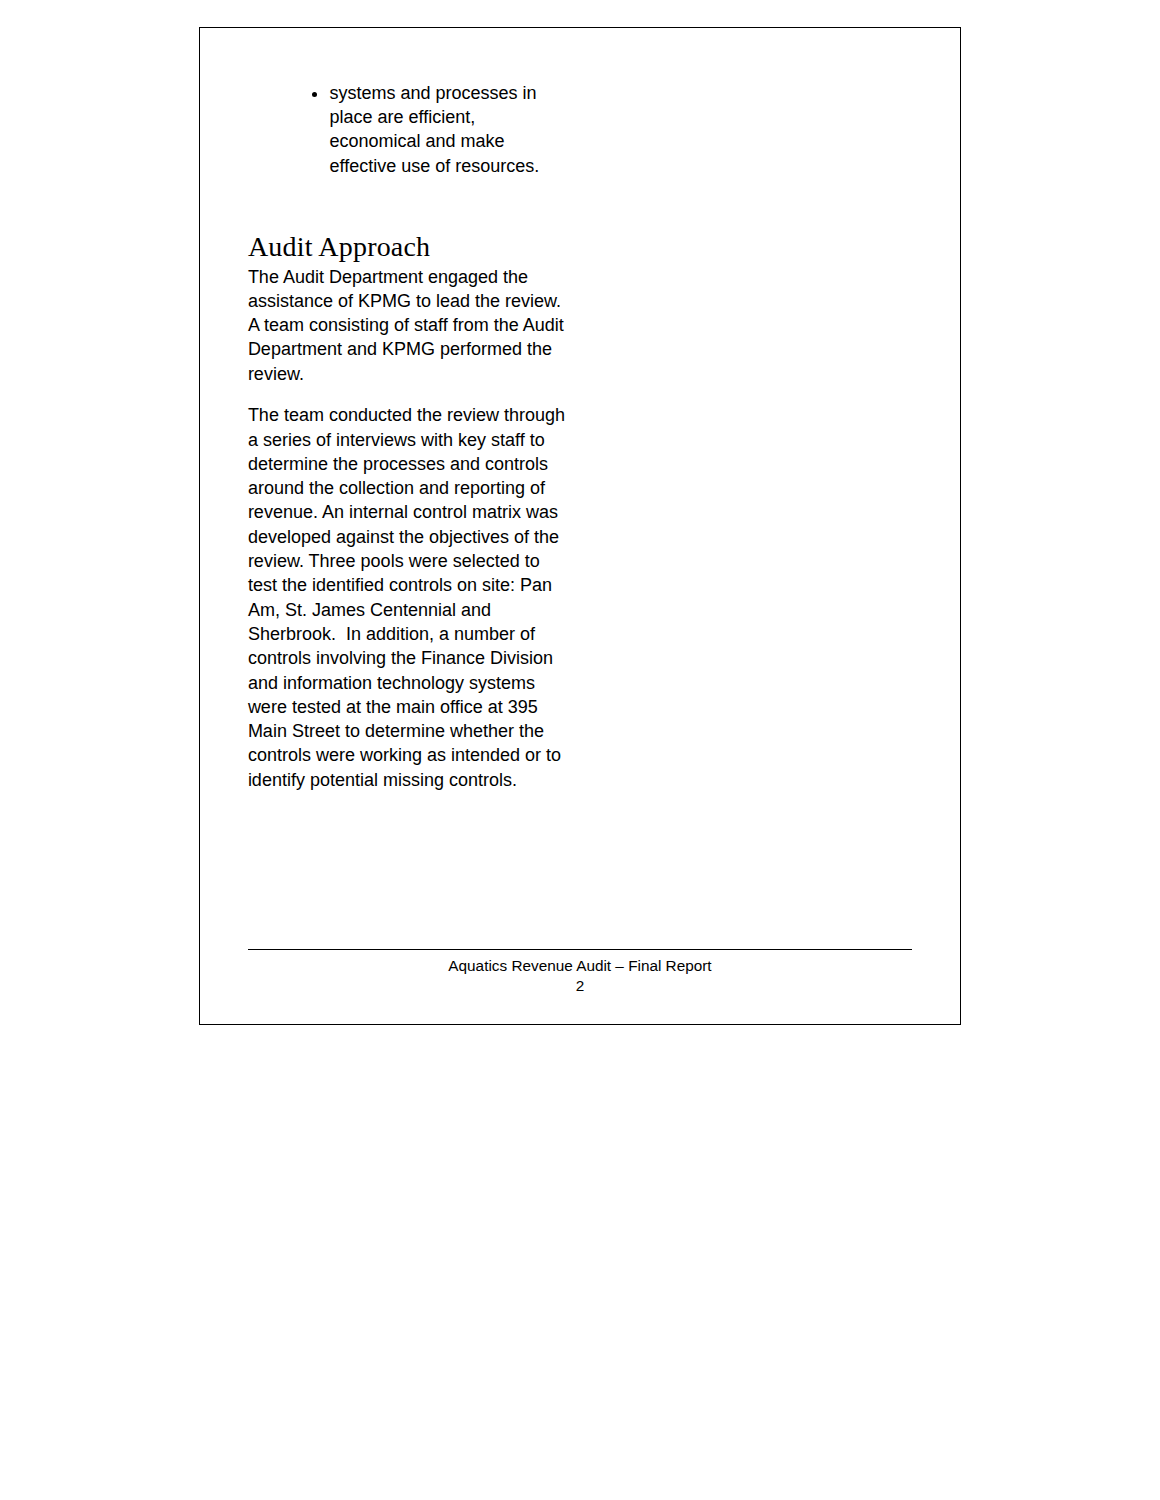systems and processes in place are efficient, economical and make effective use of resources.
Audit Approach
The Audit Department engaged the assistance of KPMG to lead the review. A team consisting of staff from the Audit Department and KPMG performed the review.
The team conducted the review through a series of interviews with key staff to determine the processes and controls around the collection and reporting of revenue. An internal control matrix was developed against the objectives of the review. Three pools were selected to test the identified controls on site: Pan Am, St. James Centennial and Sherbrook. In addition, a number of controls involving the Finance Division and information technology systems were tested at the main office at 395 Main Street to determine whether the controls were working as intended or to identify potential missing controls.
Aquatics Revenue Audit – Final Report 2